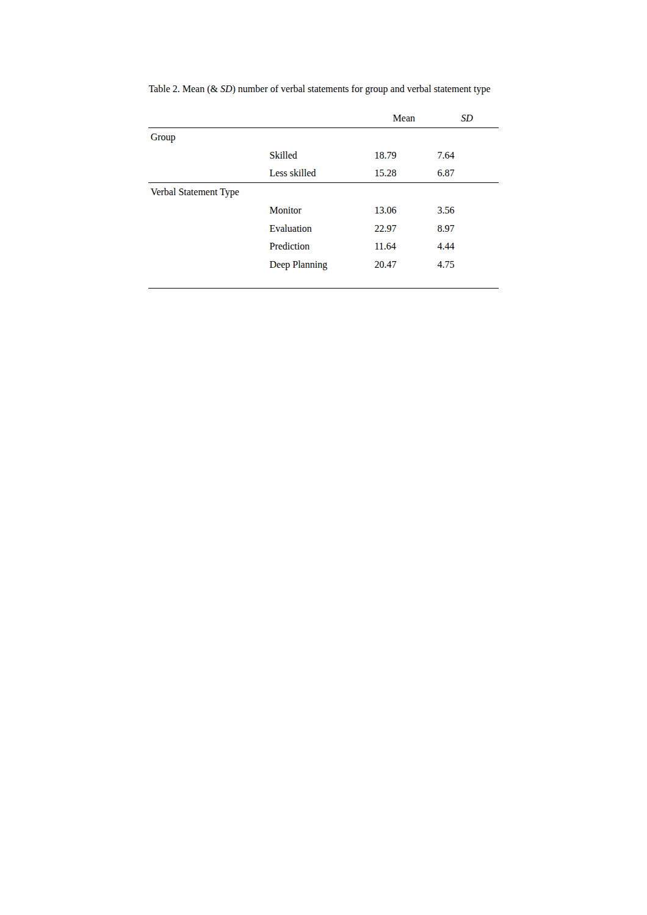Table 2. Mean (& SD) number of verbal statements for group and verbal statement type
| | | Mean | SD |
| Group | | | |
| | Skilled | 18.79 | 7.64 |
| | Less skilled | 15.28 | 6.87 |
| Verbal Statement Type | | | |
| | Monitor | 13.06 | 3.56 |
| | Evaluation | 22.97 | 8.97 |
| | Prediction | 11.64 | 4.44 |
| | Deep Planning | 20.47 | 4.75 |